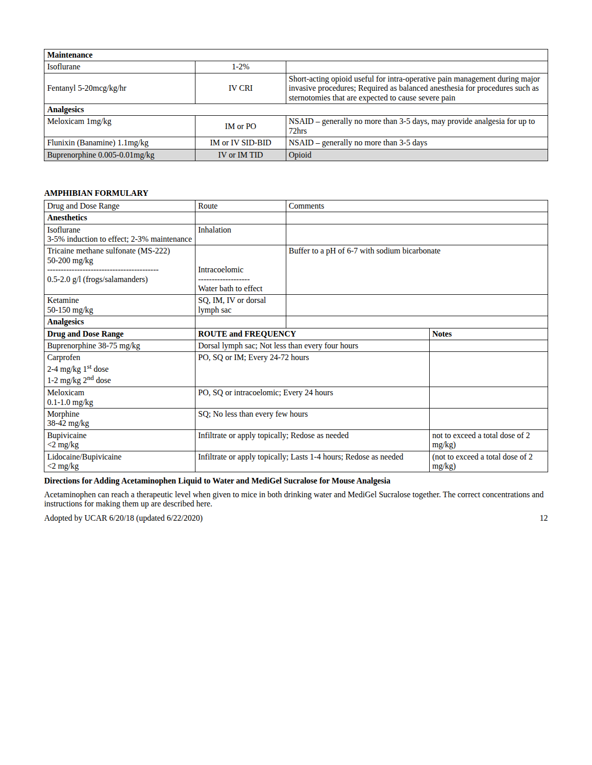| Maintenance |
| Isoflurane | 1-2% | |
| Fentanyl 5-20mcg/kg/hr | IV CRI | Short-acting opioid useful for intra-operative pain management during major invasive procedures; Required as balanced anesthesia for procedures such as sternotomies that are expected to cause severe pain |
| Analgesics |
| Meloxicam 1mg/kg | IM or PO | NSAID – generally no more than 3-5 days, may provide analgesia for up to 72hrs |
| Flunixin (Banamine) 1.1mg/kg | IM or IV SID-BID | NSAID – generally no more than 3-5 days |
| Buprenorphine 0.005-0.01mg/kg | IV or IM TID | Opioid |
AMPHIBIAN FORMULARY
| Drug and Dose Range | Route | Comments |
| Anesthetics | | |
| Isoflurane 3-5% induction to effect; 2-3% maintenance | Inhalation | |
| Tricaine methane sulfonate (MS-222) 50-200 mg/kg ----------------------------------------- 0.5-2.0 g/l (frogs/salamanders) | Intracoelomic ------------------- Water bath to effect | Buffer to a pH of 6-7 with sodium bicarbonate |
| Ketamine 50-150 mg/kg | SQ, IM, IV or dorsal lymph sac | |
| Analgesics | | |
| Drug and Dose Range | ROUTE and FREQUENCY | Notes |
| Buprenorphine 38-75 mg/kg | Dorsal lymph sac; Not less than every four hours | |
| Carprofen 2-4 mg/kg 1 st dose 1-2 mg/kg 2 nd dose | PO, SQ or IM; Every 24-72 hours | |
| Meloxicam 0.1-1.0 mg/kg | PO, SQ or intracoelomic; Every 24 hours | |
| Morphine 38-42 mg/kg | SQ; No less than every few hours | |
| Bupivicaine <2 mg/kg | Infiltrate or apply topically; Redose as needed | not to exceed a total dose of 2 mg/kg) |
| Lidocaine/Bupivicaine <2 mg/kg | Infiltrate or apply topically; Lasts 1-4 hours; Redose as needed | (not to exceed a total dose of 2 mg/kg) |
Directions for Adding Acetaminophen Liquid to Water and MediGel Sucralose for Mouse Analgesia
Acetaminophen can reach a therapeutic level when given to mice in both drinking water and MediGel Sucralose together. The correct concentrations and instructions for making them up are described here.
Adopted by UCAR 6/20/18 (updated 6/22/2020) 12